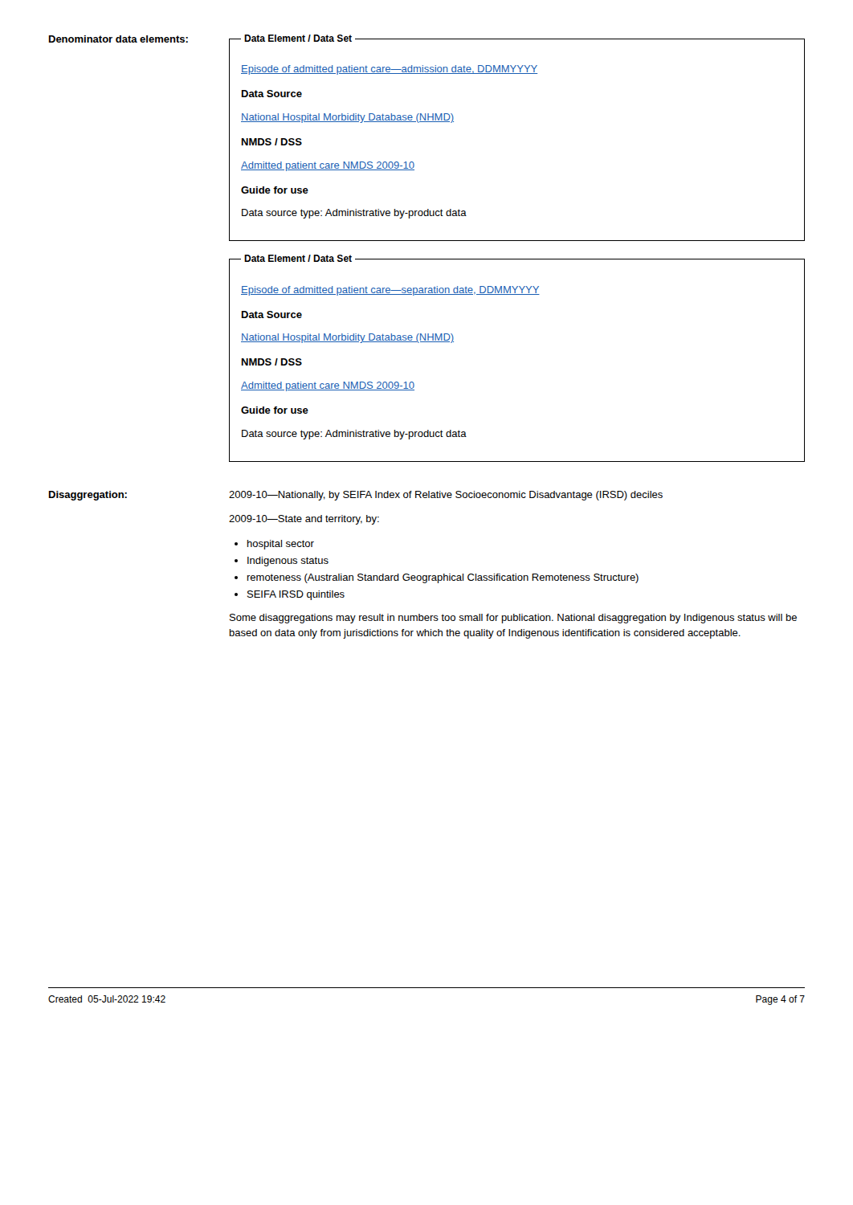Denominator data elements:
Data Element / Data Set
Episode of admitted patient care—admission date, DDMMYYYY
Data Source
National Hospital Morbidity Database (NHMD)
NMDS / DSS
Admitted patient care NMDS 2009-10
Guide for use
Data source type: Administrative by-product data
Data Element / Data Set
Episode of admitted patient care—separation date, DDMMYYYY
Data Source
National Hospital Morbidity Database (NHMD)
NMDS / DSS
Admitted patient care NMDS 2009-10
Guide for use
Data source type: Administrative by-product data
Disaggregation:
2009-10—Nationally, by SEIFA Index of Relative Socioeconomic Disadvantage (IRSD) deciles
2009-10—State and territory, by:
hospital sector
Indigenous status
remoteness (Australian Standard Geographical Classification Remoteness Structure)
SEIFA IRSD quintiles
Some disaggregations may result in numbers too small for publication. National disaggregation by Indigenous status will be based on data only from jurisdictions for which the quality of Indigenous identification is considered acceptable.
Created 05-Jul-2022 19:42
Page 4 of 7